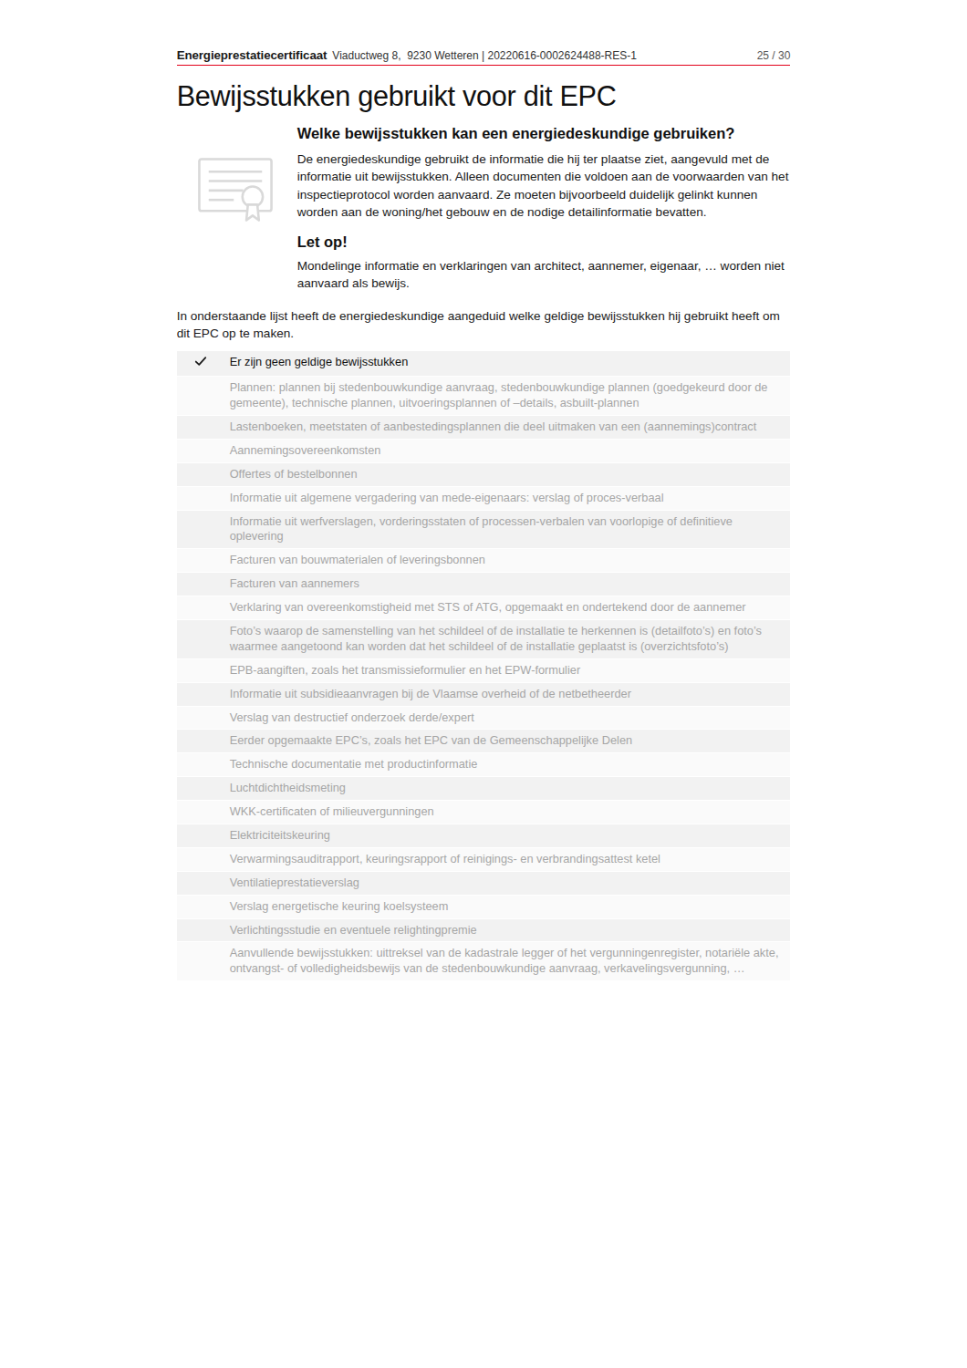Energieprestatiecertificaat Viaductweg 8, 9230 Wetteren | 20220616-0002624488-RES-1
25 / 30
Bewijsstukken gebruikt voor dit EPC
Welke bewijsstukken kan een energiedeskundige gebruiken?
De energiedeskundige gebruikt de informatie die hij ter plaatse ziet, aangevuld met de informatie uit bewijsstukken. Alleen documenten die voldoen aan de voorwaarden van het inspectieprotocol worden aanvaard. Ze moeten bijvoorbeeld duidelijk gelinkt kunnen worden aan de woning/het gebouw en de nodige detailinformatie bevatten.
Let op!
Mondelinge informatie en verklaringen van architect, aannemer, eigenaar, … worden niet aanvaard als bewijs.
In onderstaande lijst heeft de energiedeskundige aangeduid welke geldige bewijsstukken hij gebruikt heeft om dit EPC op te maken.
| | Er zijn geen geldige bewijsstukken |
| | Plannen: plannen bij stedenbouwkundige aanvraag, stedenbouwkundige plannen (goedgekeurd door de gemeente), technische plannen, uitvoeringsplannen of –details, asbuilt-plannen |
| | Lastenboeken, meetstaten of aanbestedingsplannen die deel uitmaken van een (aannemings)contract |
| | Aannemingsovereenkomsten |
| | Offertes of bestelbonnen |
| | Informatie uit algemene vergadering van mede-eigenaars: verslag of proces-verbaal |
| | Informatie uit werfverslagen, vorderingsstaten of processen-verbalen van voorlopige of definitieve oplevering |
| | Facturen van bouwmaterialen of leveringsbonnen |
| | Facturen van aannemers |
| | Verklaring van overeenkomstigheid met STS of ATG, opgemaakt en ondertekend door de aannemer |
| | Foto’s waarop de samenstelling van het schildeel of de installatie te herkennen is (detailfoto’s) en foto’s waarmee aangetoond kan worden dat het schildeel of de installatie geplaatst is (overzichtsfoto’s) |
| | EPB-aangiften, zoals het transmissieformulier en het EPW-formulier |
| | Informatie uit subsidieaanvragen bij de Vlaamse overheid of de netbetheerder |
| | Verslag van destructief onderzoek derde/expert |
| | Eerder opgemaakte EPC’s, zoals het EPC van de Gemeenschappelijke Delen |
| | Technische documentatie met productinformatie |
| | Luchtdichtheidsmeting |
| | WKK-certificaten of milieuvergunningen |
| | Elektriciteitskeuring |
| | Verwarmingsauditrapport, keuringsrapport of reinigings- en verbrandingsattest ketel |
| | Ventilatieprestatieverslag |
| | Verslag energetische keuring koelsysteem |
| | Verlichtingsstudie en eventuele relightingpremie |
| | Aanvullende bewijsstukken: uittreksel van de kadastrale legger of het vergunningenregister, notariële akte, ontvangst- of volledigheidsbewijs van de stedenbouwkundige aanvraag, verkavelingsvergunning, … |